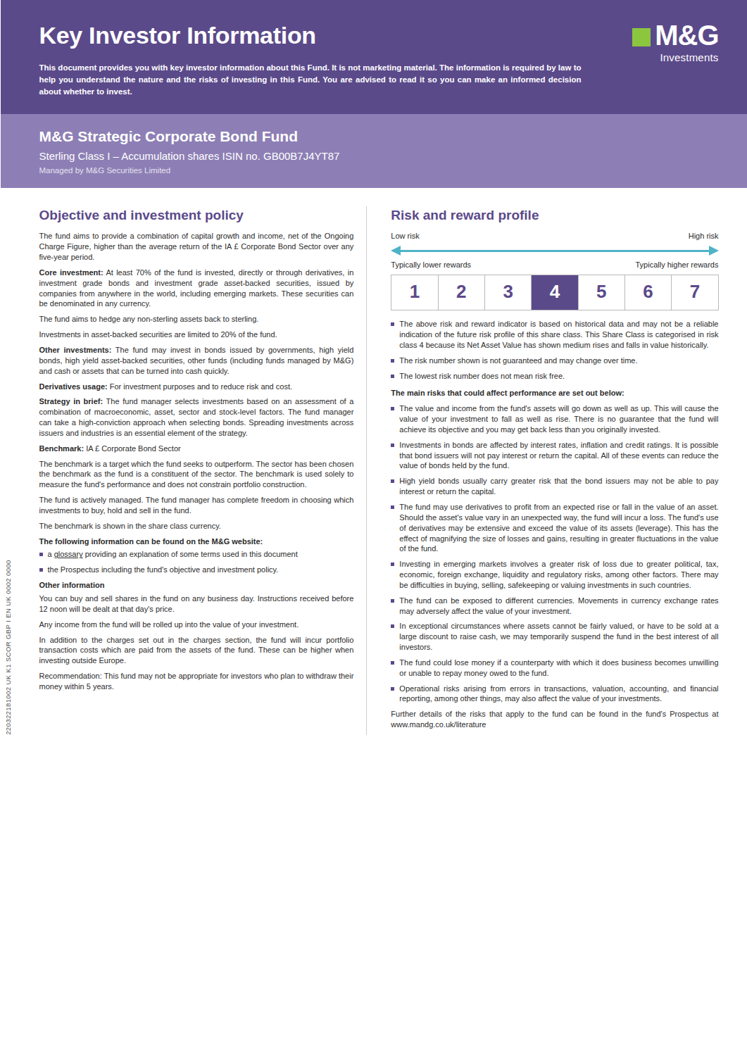Key Investor Information
This document provides you with key investor information about this Fund. It is not marketing material. The information is required by law to help you understand the nature and the risks of investing in this Fund. You are advised to read it so you can make an informed decision about whether to invest.
M&G
Investments
M&G Strategic Corporate Bond Fund
Sterling Class I – Accumulation shares ISIN no. GB00B7J4YT87
Managed by M&G Securities Limited
Objective and investment policy
The fund aims to provide a combination of capital growth and income, net of the Ongoing Charge Figure, higher than the average return of the IA £ Corporate Bond Sector over any five-year period.
Core investment: At least 70% of the fund is invested, directly or through derivatives, in investment grade bonds and investment grade asset-backed securities, issued by companies from anywhere in the world, including emerging markets. These securities can be denominated in any currency.
The fund aims to hedge any non-sterling assets back to sterling.
Investments in asset-backed securities are limited to 20% of the fund.
Other investments: The fund may invest in bonds issued by governments, high yield bonds, high yield asset-backed securities, other funds (including funds managed by M&G) and cash or assets that can be turned into cash quickly.
Derivatives usage: For investment purposes and to reduce risk and cost.
Strategy in brief: The fund manager selects investments based on an assessment of a combination of macroeconomic, asset, sector and stock-level factors. The fund manager can take a high-conviction approach when selecting bonds. Spreading investments across issuers and industries is an essential element of the strategy.
Benchmark: IA £ Corporate Bond Sector
The benchmark is a target which the fund seeks to outperform. The sector has been chosen the benchmark as the fund is a constituent of the sector. The benchmark is used solely to measure the fund's performance and does not constrain portfolio construction.
The fund is actively managed. The fund manager has complete freedom in choosing which investments to buy, hold and sell in the fund.
The benchmark is shown in the share class currency.
The following information can be found on the M&G website:
a glossary providing an explanation of some terms used in this document
the Prospectus including the fund's objective and investment policy.
Other information
You can buy and sell shares in the fund on any business day. Instructions received before 12 noon will be dealt at that day's price.
Any income from the fund will be rolled up into the value of your investment.
In addition to the charges set out in the charges section, the fund will incur portfolio transaction costs which are paid from the assets of the fund. These can be higher when investing outside Europe.
Recommendation: This fund may not be appropriate for investors who plan to withdraw their money within 5 years.
Risk and reward profile
Low risk High risk
Typically lower rewards Typically higher rewards
1
2
3
4
5
6
7
The above risk and reward indicator is based on historical data and may not be a reliable indication of the future risk profile of this share class. This Share Class is categorised in risk class 4 because its Net Asset Value has shown medium rises and falls in value historically.
The risk number shown is not guaranteed and may change over time.
The lowest risk number does not mean risk free.
The main risks that could affect performance are set out below:
The value and income from the fund's assets will go down as well as up. This will cause the value of your investment to fall as well as rise. There is no guarantee that the fund will achieve its objective and you may get back less than you originally invested.
Investments in bonds are affected by interest rates, inflation and credit ratings. It is possible that bond issuers will not pay interest or return the capital. All of these events can reduce the value of bonds held by the fund.
High yield bonds usually carry greater risk that the bond issuers may not be able to pay interest or return the capital.
The fund may use derivatives to profit from an expected rise or fall in the value of an asset. Should the asset's value vary in an unexpected way, the fund will incur a loss. The fund's use of derivatives may be extensive and exceed the value of its assets (leverage). This has the effect of magnifying the size of losses and gains, resulting in greater fluctuations in the value of the fund.
Investing in emerging markets involves a greater risk of loss due to greater political, tax, economic, foreign exchange, liquidity and regulatory risks, among other factors. There may be difficulties in buying, selling, safekeeping or valuing investments in such countries.
The fund can be exposed to different currencies. Movements in currency exchange rates may adversely affect the value of your investment.
In exceptional circumstances where assets cannot be fairly valued, or have to be sold at a large discount to raise cash, we may temporarily suspend the fund in the best interest of all investors.
The fund could lose money if a counterparty with which it does business becomes unwilling or unable to repay money owed to the fund.
Operational risks arising from errors in transactions, valuation, accounting, and financial reporting, among other things, may also affect the value of your investments.
Further details of the risks that apply to the fund can be found in the fund's Prospectus at www.mandg.co.uk/literature
220322181002 UK K1 SCOR GBP I EN UK 0002 0000